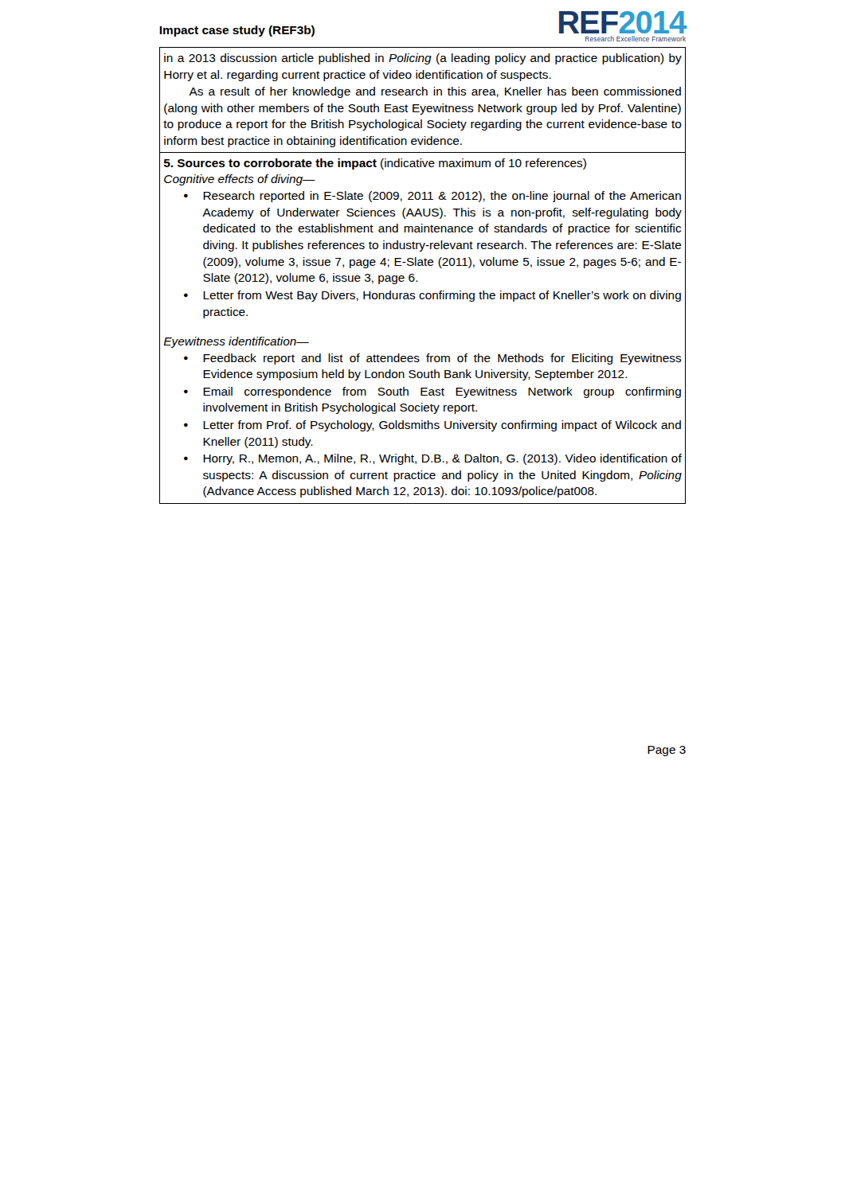Impact case study (REF3b)
REF 2014
Research Excellence Framework
| in a 2013 discussion article published in Policing (a leading policy and practice publication) by Horry et al. regarding current practice of video identification of suspects. As a result of her knowledge and research in this area, Kneller has been commissioned (along with other members of the South East Eyewitness Network group led by Prof. Valentine) to produce a report for the British Psychological Society regarding the current evidence-base to inform best practice in obtaining identification evidence. |
| 5. Sources to corroborate the impact (indicative maximum of 10 references) Cognitive effects of diving— Research reported in E-Slate (2009, 2011 & 2012), the on-line journal of the American Academy of Underwater Sciences (AAUS). This is a non-profit, self-regulating body dedicated to the establishment and maintenance of standards of practice for scientific diving. It publishes references to industry-relevant research. The references are: E-Slate (2009), volume 3, issue 7, page 4; E-Slate (2011), volume 5, issue 2, pages 5-6; and E-Slate (2012), volume 6, issue 3, page 6. Letter from West Bay Divers, Honduras confirming the impact of Kneller’s work on diving practice. Eyewitness identification— Feedback report and list of attendees from of the Methods for Eliciting Eyewitness Evidence symposium held by London South Bank University, September 2012. Email correspondence from South East Eyewitness Network group confirming involvement in British Psychological Society report. Letter from Prof. of Psychology, Goldsmiths University confirming impact of Wilcock and Kneller (2011) study. Horry, R., Memon, A., Milne, R., Wright, D.B., & Dalton, G. (2013). Video identification of suspects: A discussion of current practice and policy in the United Kingdom, Policing (Advance Access published March 12, 2013). doi: 10.1093/police/pat008. |
Page 3